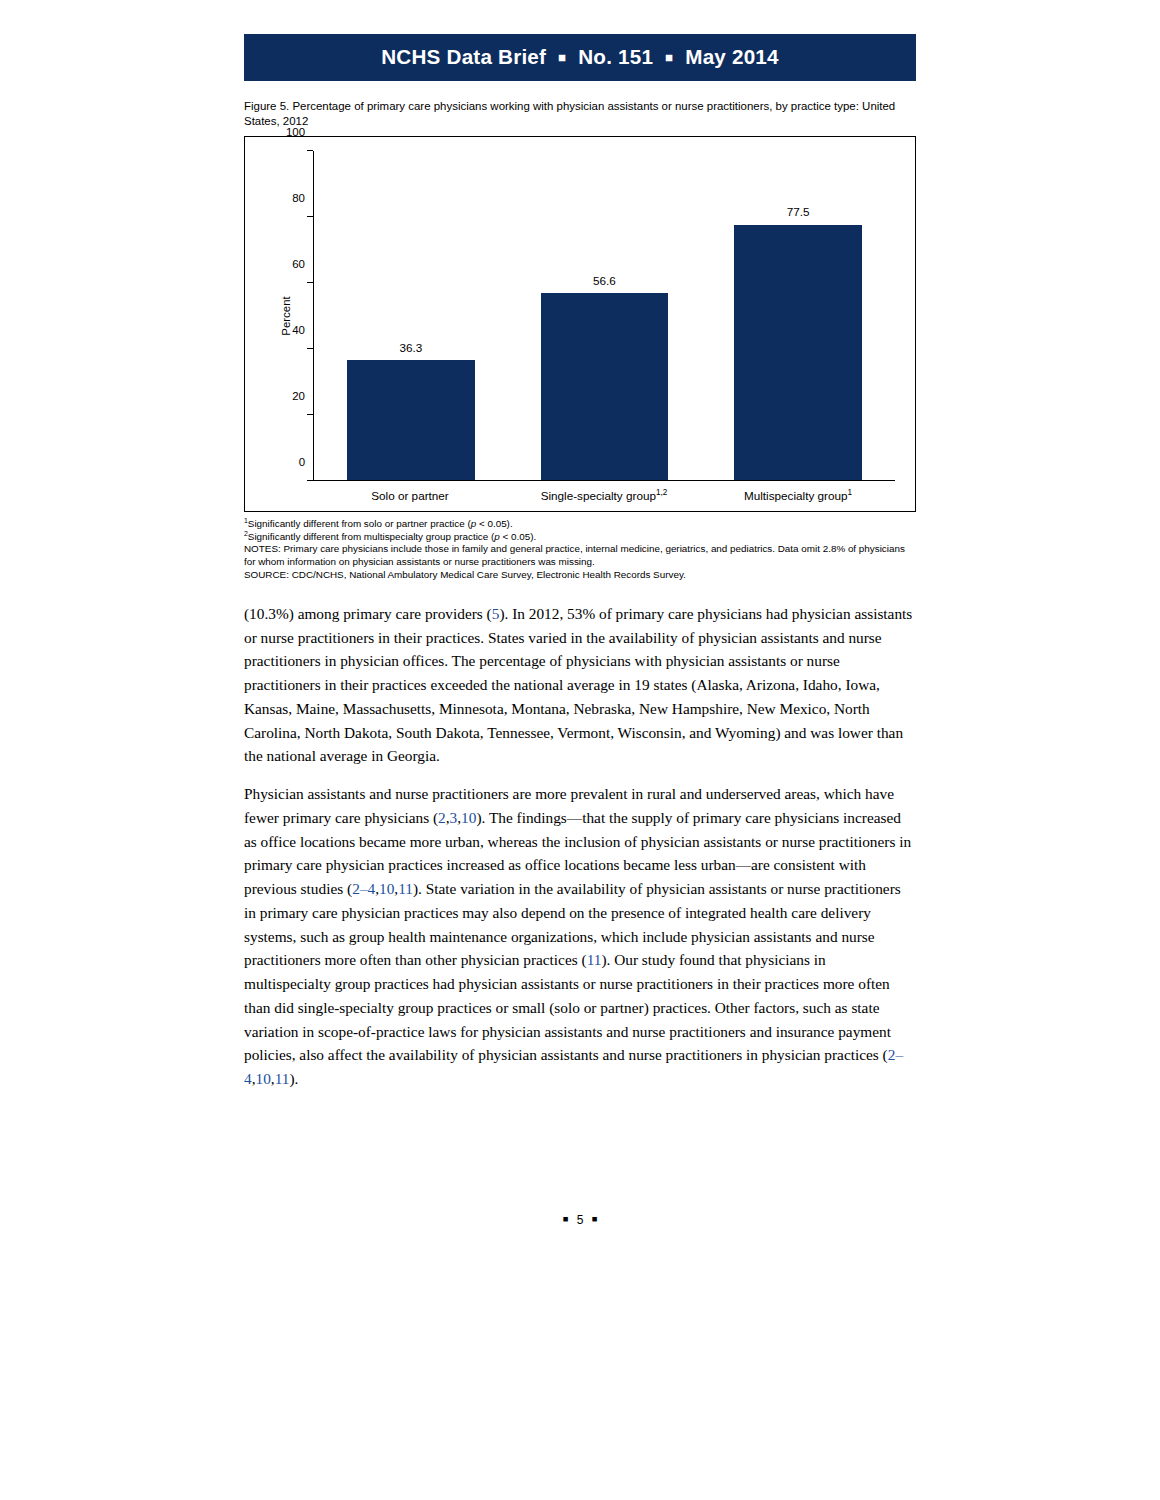NCHS Data Brief ■ No. 151 ■ May 2014
Figure 5. Percentage of primary care physicians working with physician assistants or nurse practitioners, by practice type: United States, 2012
Percent
100
80
60
40
20
0
36.3
56.6
77.5
Solo or partner
Single-specialty group1,2
Multispecialty group1
1Significantly different from solo or partner practice (p < 0.05).
2Significantly different from multispecialty group practice (p < 0.05).
NOTES: Primary care physicians include those in family and general practice, internal medicine, geriatrics, and pediatrics. Data omit 2.8% of physicians for whom information on physician assistants or nurse practitioners was missing.
SOURCE: CDC/NCHS, National Ambulatory Medical Care Survey, Electronic Health Records Survey.
(10.3%) among primary care providers (5). In 2012, 53% of primary care physicians had physician assistants or nurse practitioners in their practices. States varied in the availability of physician assistants and nurse practitioners in physician offices. The percentage of physicians with physician assistants or nurse practitioners in their practices exceeded the national average in 19 states (Alaska, Arizona, Idaho, Iowa, Kansas, Maine, Massachusetts, Minnesota, Montana, Nebraska, New Hampshire, New Mexico, North Carolina, North Dakota, South Dakota, Tennessee, Vermont, Wisconsin, and Wyoming) and was lower than the national average in Georgia.
Physician assistants and nurse practitioners are more prevalent in rural and underserved areas, which have fewer primary care physicians (2,3,10). The findings—that the supply of primary care physicians increased as office locations became more urban, whereas the inclusion of physician assistants or nurse practitioners in primary care physician practices increased as office locations became less urban—are consistent with previous studies (2–4,10,11). State variation in the availability of physician assistants or nurse practitioners in primary care physician practices may also depend on the presence of integrated health care delivery systems, such as group health maintenance organizations, which include physician assistants and nurse practitioners more often than other physician practices (11). Our study found that physicians in multispecialty group practices had physician assistants or nurse practitioners in their practices more often than did single-specialty group practices or small (solo or partner) practices. Other factors, such as state variation in scope-of-practice laws for physician assistants and nurse practitioners and insurance payment policies, also affect the availability of physician assistants and nurse practitioners in physician practices (2–4,10,11).
■ 5 ■